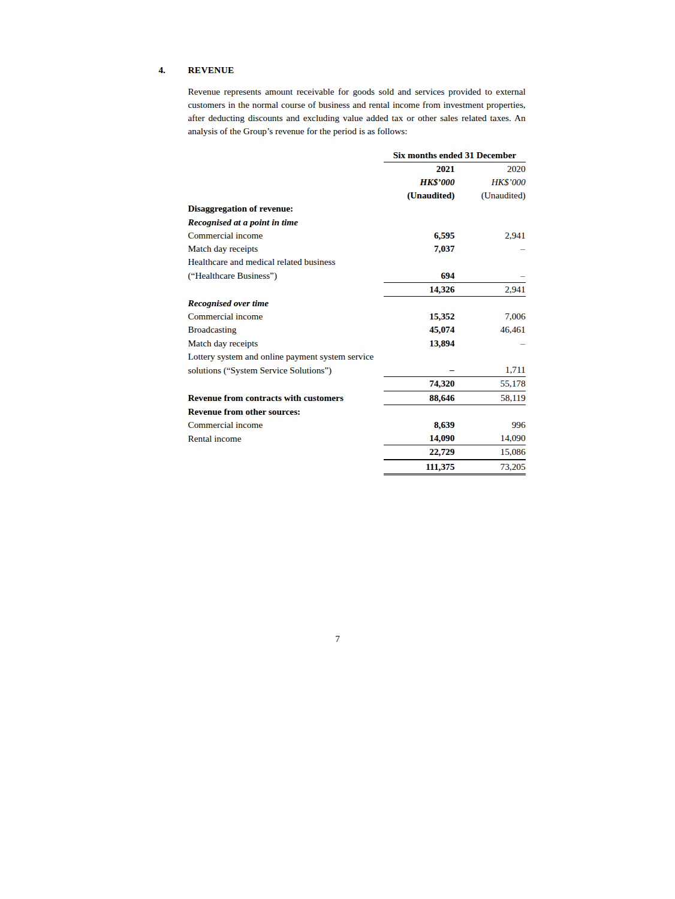4.
REVENUE
Revenue represents amount receivable for goods sold and services provided to external customers in the normal course of business and rental income from investment properties, after deducting discounts and excluding value added tax or other sales related taxes. An analysis of the Group’s revenue for the period is as follows:
| | Six months ended 31 December |
| | 2021 | 2020 |
| | HK$’000 | HK$’000 |
| | (Unaudited) | (Unaudited) |
| Disaggregation of revenue: | | |
| Recognised at a point in time | | |
| Commercial income | 6,595 | 2,941 |
| Match day receipts | 7,037 | – |
| Healthcare and medical related business | | |
| (“Healthcare Business”) | 694 | – |
| | 14,326 | 2,941 |
| Recognised over time | | |
| Commercial income | 15,352 | 7,006 |
| Broadcasting | 45,074 | 46,461 |
| Match day receipts | 13,894 | – |
| Lottery system and online payment system service | | |
| solutions (“System Service Solutions”) | – | 1,711 |
| | 74,320 | 55,178 |
| Revenue from contracts with customers | 88,646 | 58,119 |
| Revenue from other sources: | | |
| Commercial income | 8,639 | 996 |
| Rental income | 14,090 | 14,090 |
| | 22,729 | 15,086 |
| | 111,375 | 73,205 |
7